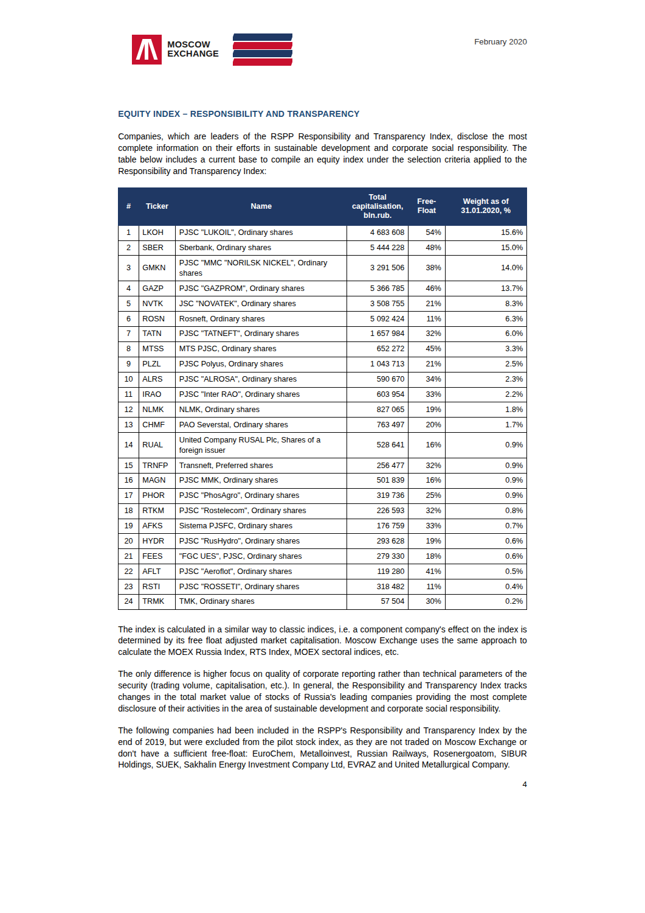MOSCOW
EXCHANGE
February 2020
EQUITY INDEX – RESPONSIBILITY AND TRANSPARENCY
Companies, which are leaders of the RSPP Responsibility and Transparency Index, disclose the most complete information on their efforts in sustainable development and corporate social responsibility. The table below includes a current base to compile an equity index under the selection criteria applied to the Responsibility and Transparency Index:
| # | Ticker | Name | Total capitalisation, bln.rub. | Free- Float | Weight as of 31.01.2020, % |
| --- | --- | --- | --- | --- | --- |
| 1 | LKOH | PJSC "LUKOIL", Ordinary shares | 4 683 608 | 54% | 15.6% |
| 2 | SBER | Sberbank, Ordinary shares | 5 444 228 | 48% | 15.0% |
| 3 | GMKN | PJSC "MMC "NORILSK NICKEL", Ordinary shares | 3 291 506 | 38% | 14.0% |
| 4 | GAZP | PJSC "GAZPROM", Ordinary shares | 5 366 785 | 46% | 13.7% |
| 5 | NVTK | JSC "NOVATEK", Ordinary shares | 3 508 755 | 21% | 8.3% |
| 6 | ROSN | Rosneft, Ordinary shares | 5 092 424 | 11% | 6.3% |
| 7 | TATN | PJSC "TATNEFT", Ordinary shares | 1 657 984 | 32% | 6.0% |
| 8 | MTSS | MTS PJSC, Ordinary shares | 652 272 | 45% | 3.3% |
| 9 | PLZL | PJSC Polyus, Ordinary shares | 1 043 713 | 21% | 2.5% |
| 10 | ALRS | PJSC "ALROSA", Ordinary shares | 590 670 | 34% | 2.3% |
| 11 | IRAO | PJSC "Inter RAO", Ordinary shares | 603 954 | 33% | 2.2% |
| 12 | NLMK | NLMK, Ordinary shares | 827 065 | 19% | 1.8% |
| 13 | CHMF | PAO Severstal, Ordinary shares | 763 497 | 20% | 1.7% |
| 14 | RUAL | United Company RUSAL Plc, Shares of a foreign issuer | 528 641 | 16% | 0.9% |
| 15 | TRNFP | Transneft, Preferred shares | 256 477 | 32% | 0.9% |
| 16 | MAGN | PJSC MMK, Ordinary shares | 501 839 | 16% | 0.9% |
| 17 | PHOR | PJSC "PhosAgro", Ordinary shares | 319 736 | 25% | 0.9% |
| 18 | RTKM | PJSC "Rostelecom", Ordinary shares | 226 593 | 32% | 0.8% |
| 19 | AFKS | Sistema PJSFC, Ordinary shares | 176 759 | 33% | 0.7% |
| 20 | HYDR | PJSC "RusHydro", Ordinary shares | 293 628 | 19% | 0.6% |
| 21 | FEES | "FGC UES", PJSC, Ordinary shares | 279 330 | 18% | 0.6% |
| 22 | AFLT | PJSC "Aeroflot", Ordinary shares | 119 280 | 41% | 0.5% |
| 23 | RSTI | PJSC "ROSSETI", Ordinary shares | 318 482 | 11% | 0.4% |
| 24 | TRMK | TMK, Ordinary shares | 57 504 | 30% | 0.2% |
The index is calculated in a similar way to classic indices, i.e. a component company's effect on the index is determined by its free float adjusted market capitalisation. Moscow Exchange uses the same approach to calculate the MOEX Russia Index, RTS Index, MOEX sectoral indices, etc.
The only difference is higher focus on quality of corporate reporting rather than technical parameters of the security (trading volume, capitalisation, etc.). In general, the Responsibility and Transparency Index tracks changes in the total market value of stocks of Russia's leading companies providing the most complete disclosure of their activities in the area of sustainable development and corporate social responsibility.
The following companies had been included in the RSPP's Responsibility and Transparency Index by the end of 2019, but were excluded from the pilot stock index, as they are not traded on Moscow Exchange or don't have a sufficient free-float: EuroChem, Metalloinvest, Russian Railways, Rosenergoatom, SIBUR Holdings, SUEK, Sakhalin Energy Investment Company Ltd, EVRAZ and United Metallurgical Company.
4